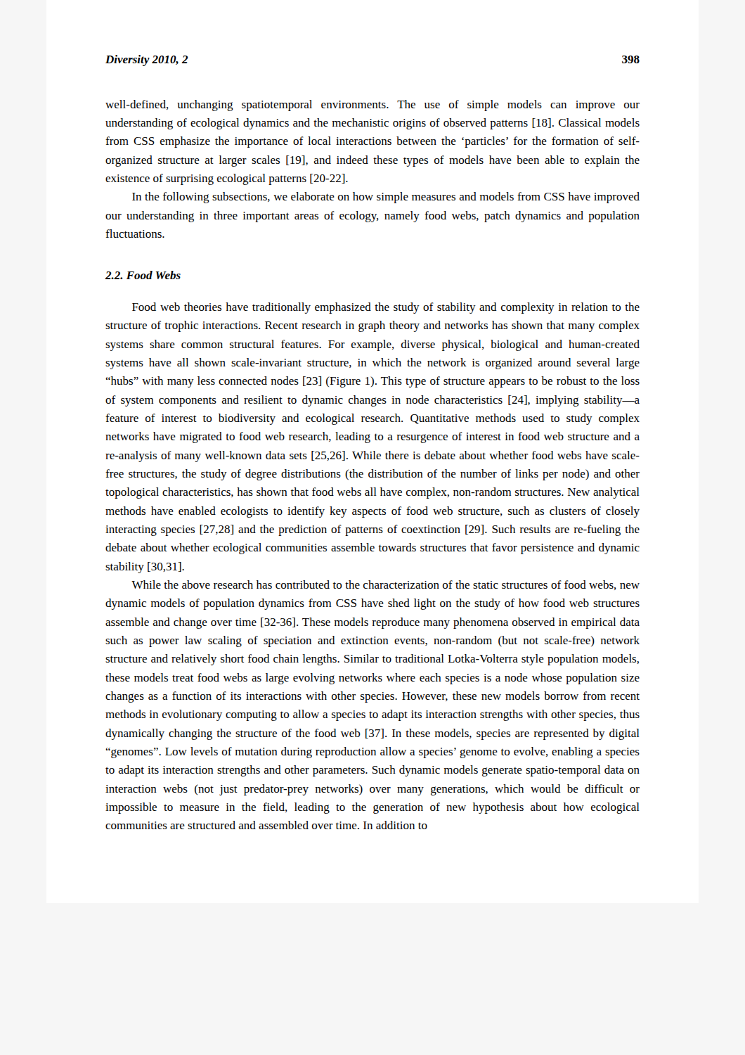Diversity 2010, 2
398
well-defined, unchanging spatiotemporal environments. The use of simple models can improve our understanding of ecological dynamics and the mechanistic origins of observed patterns [18]. Classical models from CSS emphasize the importance of local interactions between the ‘particles’ for the formation of self-organized structure at larger scales [19], and indeed these types of models have been able to explain the existence of surprising ecological patterns [20-22].
In the following subsections, we elaborate on how simple measures and models from CSS have improved our understanding in three important areas of ecology, namely food webs, patch dynamics and population fluctuations.
2.2. Food Webs
Food web theories have traditionally emphasized the study of stability and complexity in relation to the structure of trophic interactions. Recent research in graph theory and networks has shown that many complex systems share common structural features. For example, diverse physical, biological and human-created systems have all shown scale-invariant structure, in which the network is organized around several large “hubs” with many less connected nodes [23] (Figure 1). This type of structure appears to be robust to the loss of system components and resilient to dynamic changes in node characteristics [24], implying stability—a feature of interest to biodiversity and ecological research. Quantitative methods used to study complex networks have migrated to food web research, leading to a resurgence of interest in food web structure and a re-analysis of many well-known data sets [25,26]. While there is debate about whether food webs have scale-free structures, the study of degree distributions (the distribution of the number of links per node) and other topological characteristics, has shown that food webs all have complex, non-random structures. New analytical methods have enabled ecologists to identify key aspects of food web structure, such as clusters of closely interacting species [27,28] and the prediction of patterns of coextinction [29]. Such results are re-fueling the debate about whether ecological communities assemble towards structures that favor persistence and dynamic stability [30,31].
While the above research has contributed to the characterization of the static structures of food webs, new dynamic models of population dynamics from CSS have shed light on the study of how food web structures assemble and change over time [32-36]. These models reproduce many phenomena observed in empirical data such as power law scaling of speciation and extinction events, non-random (but not scale-free) network structure and relatively short food chain lengths. Similar to traditional Lotka-Volterra style population models, these models treat food webs as large evolving networks where each species is a node whose population size changes as a function of its interactions with other species. However, these new models borrow from recent methods in evolutionary computing to allow a species to adapt its interaction strengths with other species, thus dynamically changing the structure of the food web [37]. In these models, species are represented by digital “genomes”. Low levels of mutation during reproduction allow a species’ genome to evolve, enabling a species to adapt its interaction strengths and other parameters. Such dynamic models generate spatio-temporal data on interaction webs (not just predator-prey networks) over many generations, which would be difficult or impossible to measure in the field, leading to the generation of new hypothesis about how ecological communities are structured and assembled over time. In addition to